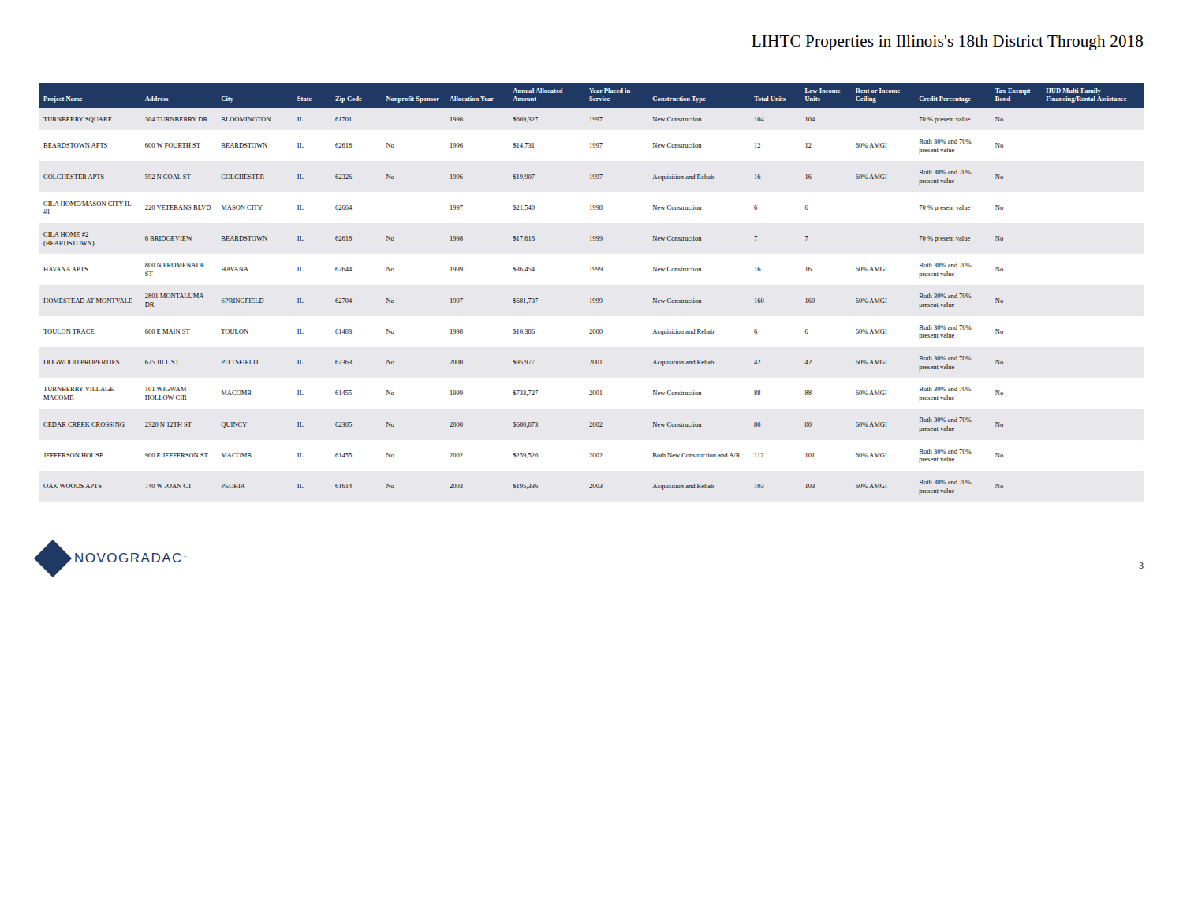LIHTC Properties in Illinois's 18th District Through 2018
| Project Name | Address | City | State | Zip Code | Nonprofit Sponsor | Allocation Year | Annual Allocated Amount | Year Placed in Service | Construction Type | Total Units | Low Income Units | Rent or Income Ceiling | Credit Percentage | Tax-Exempt Bond | HUD Multi-Family Financing/Rental Assistance |
| --- | --- | --- | --- | --- | --- | --- | --- | --- | --- | --- | --- | --- | --- | --- | --- |
| TURNBERRY SQUARE | 304 TURNBERRY DR | BLOOMINGTON | IL | 61701 | | 1996 | $669,327 | 1997 | New Construction | 104 | 104 | | 70 % present value | No | |
| BEARDSTOWN APTS | 600 W FOURTH ST | BEARDSTOWN | IL | 62618 | No | 1996 | $14,731 | 1997 | New Construction | 12 | 12 | 60% AMGI | Both 30% and 70% present value | No | |
| COLCHESTER APTS | 592 N COAL ST | COLCHESTER | IL | 62326 | No | 1996 | $19,907 | 1997 | Acquisition and Rehab | 16 | 16 | 60% AMGI | Both 30% and 70% present value | No | |
| CILA HOME/MASON CITY IL #1 | 220 VETERANS BLVD | MASON CITY | IL | 62664 | | 1997 | $21,540 | 1998 | New Construction | 6 | 6 | | 70 % present value | No | |
| CILA HOME #2 (BEARDSTOWN) | 6 BRIDGEVIEW | BEARDSTOWN | IL | 62618 | No | 1998 | $17,616 | 1999 | New Construction | 7 | 7 | | 70 % present value | No | |
| HAVANA APTS | 800 N PROMENADE ST | HAVANA | IL | 62644 | No | 1999 | $36,454 | 1999 | New Construction | 16 | 16 | 60% AMGI | Both 30% and 70% present value | No | |
| HOMESTEAD AT MONTVALE | 2801 MONTALUMA DR | SPRINGFIELD | IL | 62704 | No | 1997 | $681,737 | 1999 | New Construction | 160 | 160 | 60% AMGI | Both 30% and 70% present value | No | |
| TOULON TRACE | 600 E MAIN ST | TOULON | IL | 61483 | No | 1998 | $10,386 | 2000 | Acquisition and Rehab | 6 | 6 | 60% AMGI | Both 30% and 70% present value | No | |
| DOGWOOD PROPERTIES | 625 JILL ST | PITTSFIELD | IL | 62363 | No | 2000 | $95,977 | 2001 | Acquisition and Rehab | 42 | 42 | 60% AMGI | Both 30% and 70% present value | No | |
| TURNBERRY VILLAGE MACOMB | 101 WIGWAM HOLLOW CIR | MACOMB | IL | 61455 | No | 1999 | $733,727 | 2001 | New Construction | 88 | 88 | 60% AMGI | Both 30% and 70% present value | No | |
| CEDAR CREEK CROSSING | 2320 N 12TH ST | QUINCY | IL | 62305 | No | 2000 | $680,873 | 2002 | New Construction | 80 | 80 | 60% AMGI | Both 30% and 70% present value | No | |
| JEFFERSON HOUSE | 900 E JEFFERSON ST | MACOMB | IL | 61455 | No | 2002 | $259,526 | 2002 | Both New Construction and A/R | 112 | 101 | 60% AMGI | Both 30% and 70% present value | No | |
| OAK WOODS APTS | 740 W JOAN CT | PEORIA | IL | 61614 | No | 2003 | $195,336 | 2003 | Acquisition and Rehab | 103 | 103 | 60% AMGI | Both 30% and 70% present value | No | |
NOVOGRADAC…
3